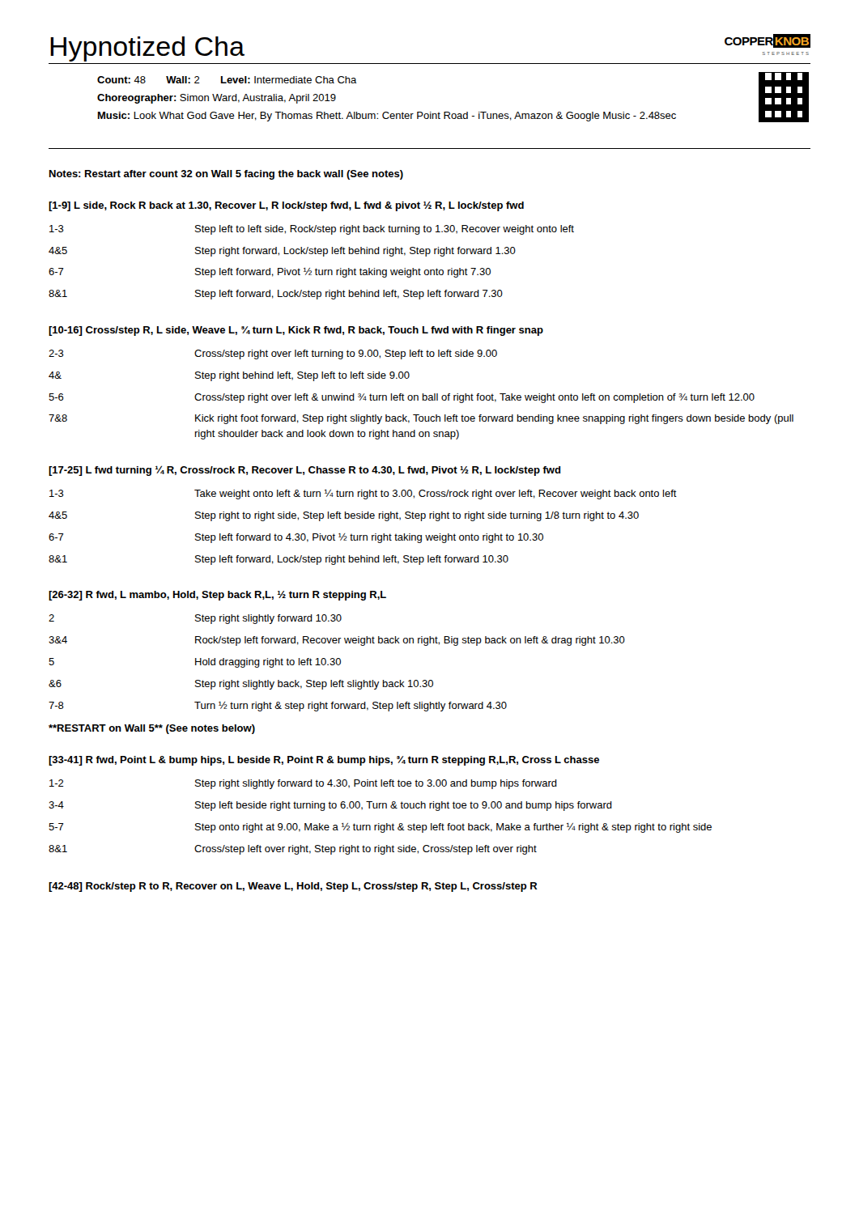Hypnotized Cha
COPPER KNOB STEPSHEETS
Count: 48 Wall: 2 Level: Intermediate Cha Cha
Choreographer: Simon Ward, Australia, April 2019
Music: Look What God Gave Her, By Thomas Rhett. Album: Center Point Road - iTunes, Amazon & Google Music - 2.48sec
Notes: Restart after count 32 on Wall 5 facing the back wall (See notes)
[1-9] L side, Rock R back at 1.30, Recover L, R lock/step fwd, L fwd & pivot ½ R, L lock/step fwd
| 1-3 | Step left to left side, Rock/step right back turning to 1.30, Recover weight onto left |
| 4&5 | Step right forward, Lock/step left behind right, Step right forward 1.30 |
| 6-7 | Step left forward, Pivot ½ turn right taking weight onto right 7.30 |
| 8&1 | Step left forward, Lock/step right behind left, Step left forward 7.30 |
[10-16] Cross/step R, L side, Weave L, ¾ turn L, Kick R fwd, R back, Touch L fwd with R finger snap
| 2-3 | Cross/step right over left turning to 9.00, Step left to left side 9.00 |
| 4& | Step right behind left, Step left to left side 9.00 |
| 5-6 | Cross/step right over left & unwind ¾ turn left on ball of right foot, Take weight onto left on completion of ¾ turn left 12.00 |
| 7&8 | Kick right foot forward, Step right slightly back, Touch left toe forward bending knee snapping right fingers down beside body (pull right shoulder back and look down to right hand on snap) |
[17-25] L fwd turning ¼ R, Cross/rock R, Recover L, Chasse R to 4.30, L fwd, Pivot ½ R, L lock/step fwd
| 1-3 | Take weight onto left & turn ¼ turn right to 3.00, Cross/rock right over left, Recover weight back onto left |
| 4&5 | Step right to right side, Step left beside right, Step right to right side turning 1/8 turn right to 4.30 |
| 6-7 | Step left forward to 4.30, Pivot ½ turn right taking weight onto right to 10.30 |
| 8&1 | Step left forward, Lock/step right behind left, Step left forward 10.30 |
[26-32] R fwd, L mambo, Hold, Step back R,L, ½ turn R stepping R,L
| 2 | Step right slightly forward 10.30 |
| 3&4 | Rock/step left forward, Recover weight back on right, Big step back on left & drag right 10.30 |
| 5 | Hold dragging right to left 10.30 |
| &6 | Step right slightly back, Step left slightly back 10.30 |
| 7-8 | Turn ½ turn right & step right forward, Step left slightly forward 4.30 |
**RESTART on Wall 5** (See notes below)
[33-41] R fwd, Point L & bump hips, L beside R, Point R & bump hips, ¾ turn R stepping R,L,R, Cross L chasse
| 1-2 | Step right slightly forward to 4.30, Point left toe to 3.00 and bump hips forward |
| 3-4 | Step left beside right turning to 6.00, Turn & touch right toe to 9.00 and bump hips forward |
| 5-7 | Step onto right at 9.00, Make a ½ turn right & step left foot back, Make a further ¼ right & step right to right side |
| 8&1 | Cross/step left over right, Step right to right side, Cross/step left over right |
[42-48] Rock/step R to R, Recover on L, Weave L, Hold, Step L, Cross/step R, Step L, Cross/step R